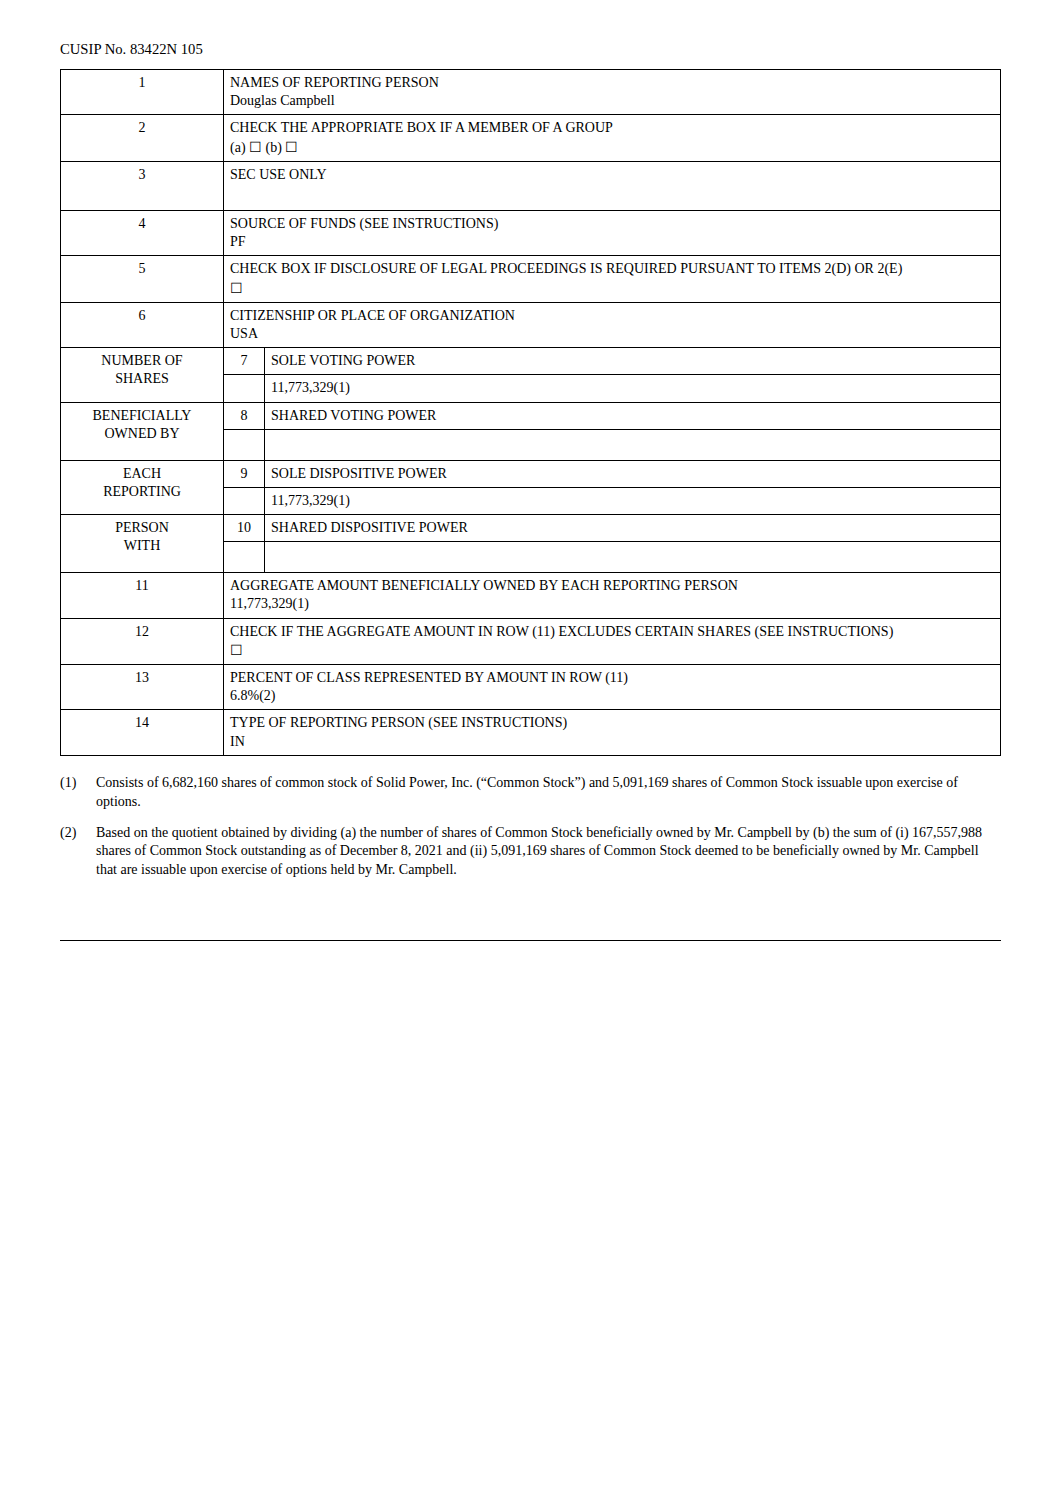CUSIP No. 83422N 105
| 1 | Names of Reporting Person Douglas Campbell |
| 2 | Check the Appropriate Box if a Member of a Group (a) ☐ (b) ☐ |
| 3 | SEC Use Only |
| 4 | Source of Funds (See Instructions) PF |
| 5 | Check Box if Disclosure of Legal Proceedings is Required Pursuant to Items 2(d) or 2(e) ☐ |
| 6 | Citizenship or Place of Organization USA |
| Number of Shares | 7 | Sole Voting Power |
| | 11,773,329(1) |
| Beneficially Owned by | 8 | Shared Voting Power |
| Each Reporting | 9 | Sole Dispositive Power |
| | 11,773,329(1) |
| Person With | 10 | Shared Dispositive Power |
| 11 | Aggregate Amount Beneficially Owned by Each Reporting Person 11,773,329(1) |
| 12 | Check if the Aggregate Amount in Row (11) Excludes Certain Shares (See Instructions) ☐ |
| 13 | Percent of Class Represented by Amount in Row (11) 6.8%(2) |
| 14 | Type of Reporting Person (See Instructions) IN |
(1) Consists of 6,682,160 shares of common stock of Solid Power, Inc. (“Common Stock”) and 5,091,169 shares of Common Stock issuable upon exercise of options.
(2) Based on the quotient obtained by dividing (a) the number of shares of Common Stock beneficially owned by Mr. Campbell by (b) the sum of (i) 167,557,988 shares of Common Stock outstanding as of December 8, 2021 and (ii) 5,091,169 shares of Common Stock deemed to be beneficially owned by Mr. Campbell that are issuable upon exercise of options held by Mr. Campbell.